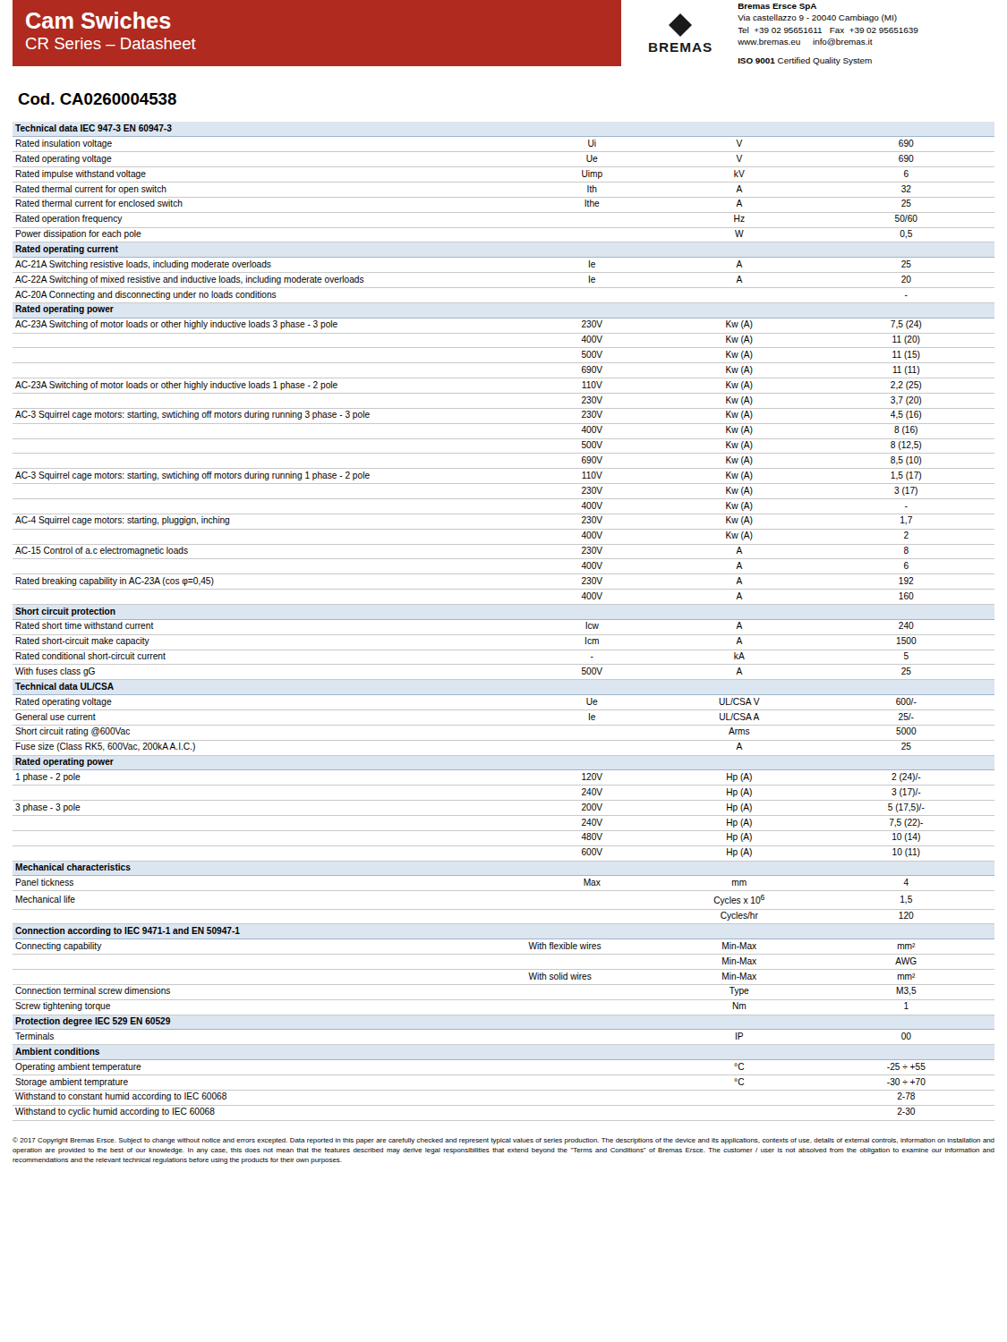Cam Swiches
CR Series – Datasheet
BREMAS
Bremas Ersce SpA
Via castellazzo 9 - 20040 Cambiago (MI)
Tel +39 02 95651611 Fax +39 02 95651639
www.bremas.eu info@bremas.it
ISO 9001 Certified Quality System
Cod. CA0260004538
| Technical data IEC 947-3 EN 60947-3 |
| Rated insulation voltage | Ui | V | 690 |
| Rated operating voltage | Ue | V | 690 |
| Rated impulse withstand voltage | Uimp | kV | 6 |
| Rated thermal current for open switch | Ith | A | 32 |
| Rated thermal current for enclosed switch | Ithe | A | 25 |
| Rated operation frequency | | Hz | 50/60 |
| Power dissipation for each pole | | W | 0,5 |
| Rated operating current |
| AC-21A Switching resistive loads, including moderate overloads | Ie | A | 25 |
| AC-22A Switching of mixed resistive and inductive loads, including moderate overloads | Ie | A | 20 |
| AC-20A Connecting and disconnecting under no loads conditions | | | - |
| Rated operating power |
| AC-23A Switching of motor loads or other highly inductive loads 3 phase - 3 pole | 230V | Kw (A) | 7,5 (24) |
| | 400V | Kw (A) | 11 (20) |
| | 500V | Kw (A) | 11 (15) |
| | 690V | Kw (A) | 11 (11) |
| AC-23A Switching of motor loads or other highly inductive loads 1 phase - 2 pole | 110V | Kw (A) | 2,2 (25) |
| | 230V | Kw (A) | 3,7 (20) |
| AC-3 Squirrel cage motors: starting, swtiching off motors during running 3 phase - 3 pole | 230V | Kw (A) | 4,5 (16) |
| | 400V | Kw (A) | 8 (16) |
| | 500V | Kw (A) | 8 (12,5) |
| | 690V | Kw (A) | 8,5 (10) |
| AC-3 Squirrel cage motors: starting, swtiching off motors during running 1 phase - 2 pole | 110V | Kw (A) | 1,5 (17) |
| | 230V | Kw (A) | 3 (17) |
| | 400V | Kw (A) | - |
| AC-4 Squirrel cage motors: starting, pluggign, inching | 230V | Kw (A) | 1,7 |
| | 400V | Kw (A) | 2 |
| AC-15 Control of a.c electromagnetic loads | 230V | A | 8 |
| | 400V | A | 6 |
| Rated breaking capability in AC-23A (cos φ=0,45) | 230V | A | 192 |
| | 400V | A | 160 |
| Short circuit protection |
| Rated short time withstand current | Icw | A | 240 |
| Rated short-circuit make capacity | Icm | A | 1500 |
| Rated conditional short-circuit current | - | kA | 5 |
| With fuses class gG | 500V | A | 25 |
| Technical data UL/CSA |
| Rated operating voltage | Ue | UL/CSA V | 600/- |
| General use current | Ie | UL/CSA A | 25/- |
| Short circuit rating @600Vac | | Arms | 5000 |
| Fuse size (Class RK5, 600Vac, 200kA A.I.C.) | | A | 25 |
| Rated operating power |
| 1 phase - 2 pole | 120V | Hp (A) | 2 (24)/- |
| | 240V | Hp (A) | 3 (17)/- |
| 3 phase - 3 pole | 200V | Hp (A) | 5 (17,5)/- |
| | 240V | Hp (A) | 7,5 (22)- |
| | 480V | Hp (A) | 10 (14) |
| | 600V | Hp (A) | 10 (11) |
| Mechanical characteristics |
| Panel tickness | Max | mm | 4 |
| Mechanical life | | Cycles x 10 6 | 1,5 |
| | | Cycles/hr | 120 |
| Connection according to IEC 9471-1 and EN 50947-1 |
| Connecting capability | With flexible wires | Min-Max | mm² |
| | | Min-Max | AWG |
| | With solid wires | Min-Max | mm² |
| Connection terminal screw dimensions | | Type | M3,5 |
| Screw tightening torque | | Nm | 1 |
| Protection degree IEC 529 EN 60529 |
| Terminals | | IP | 00 |
| Ambient conditions |
| Operating ambient temperature | | °C | -25 ÷ +55 |
| Storage ambient temprature | | °C | -30 ÷ +70 |
| Withstand to constant humid according to IEC 60068 | | | 2-78 |
| Withstand to cyclic humid according to IEC 60068 | | | 2-30 |
| 2x1,5-4 |
| 16-10 |
| 2x1,5-6 |
© 2017 Copyright Bremas Ersce. Subject to change without notice and errors excepted. Data reported in this paper are carefully checked and represent typical values of series production. The descriptions of the device and its applications, contexts of use, details of external controls, information on installation and operation are provided to the best of our knowledge. In any case, this does not mean that the features described may derive legal responsibilities that extend beyond the "Terms and Conditions" of Bremas Ersce. The customer / user is not absolved from the obligation to examine our information and recommendations and the relevant technical regulations before using the products for their own purposes.